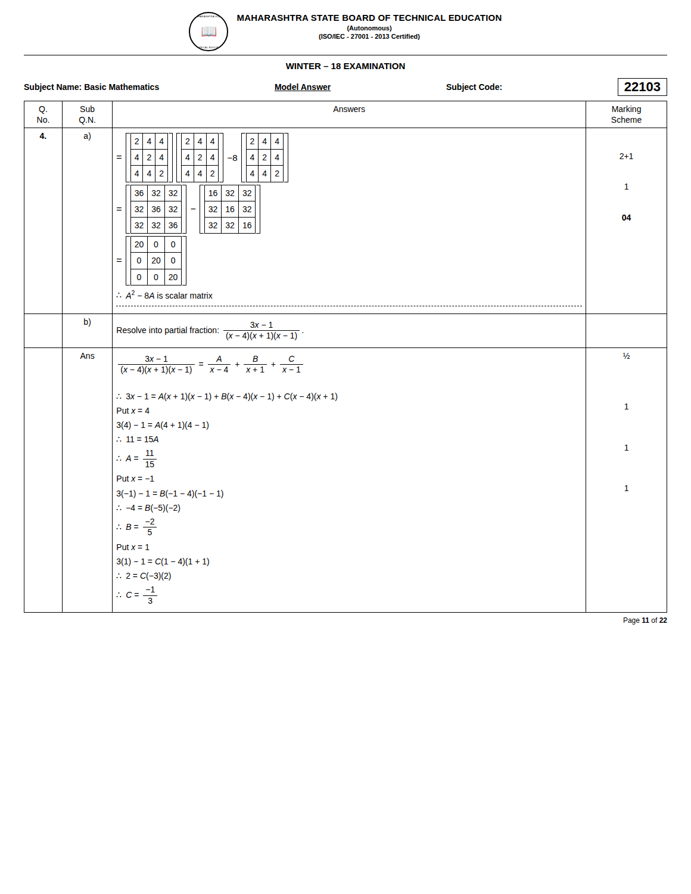MAHARASHTRA STATE 📖 TECHNICAL EDUCATION
MAHARASHTRA STATE BOARD OF TECHNICAL EDUCATION
(Autonomous)
(ISO/IEC - 27001 - 2013 Certified)
WINTER – 18 EXAMINATION
Subject Name: Basic Mathematics Model Answer Subject Code: 22103
| Q. No. | Sub Q.N. | Answers | Marking Scheme |
| --- | --- | --- | --- |
| 4. | a) | = / 2 / 4 / 4 / / 4 / 2 / 4 / / 4 / 4 / 2 / / 2 / 4 / 4 / / 4 / 2 / 4 / / 4 / 4 / 2 / −8 / 2 / 4 / 4 / / 4 / 2 / 4 / / 4 / 4 / 2 / = / 36 / 32 / 32 / / 32 / 36 / 32 / / 32 / 32 / 36 / − / 16 / 32 / 32 / / 32 / 16 / 32 / / 32 / 32 / 16 / = / 20 / 0 / 0 / / 0 / 20 / 0 / / 0 / 0 / 20 / A 2 − 8 A is scalar matrix | 2+1 1 04 |
| | b) | Resolve into partial fraction: 3 x − 1 ( x − 4)( x + 1)( x − 1) . | |
| | Ans | 3 x − 1 ( x − 4)( x + 1)( x − 1) = A x − 4 + B x + 1 + C x − 1 3 x − 1 = A ( x + 1)( x − 1) + B ( x − 4)( x − 1) + C ( x − 4)( x + 1) Put x = 4 3(4) − 1 = A (4 + 1)(4 − 1) 11 = 15 A A = 11 15 Put x = −1 3(−1) − 1 = B (−1 − 4)(−1 − 1) −4 = B (−5)(−2) B = −2 5 Put x = 1 3(1) − 1 = C (1 − 4)(1 + 1) 2 = C (−3)(2) C = −1 3 | ½ 1 1 1 |
Page 11 of 22